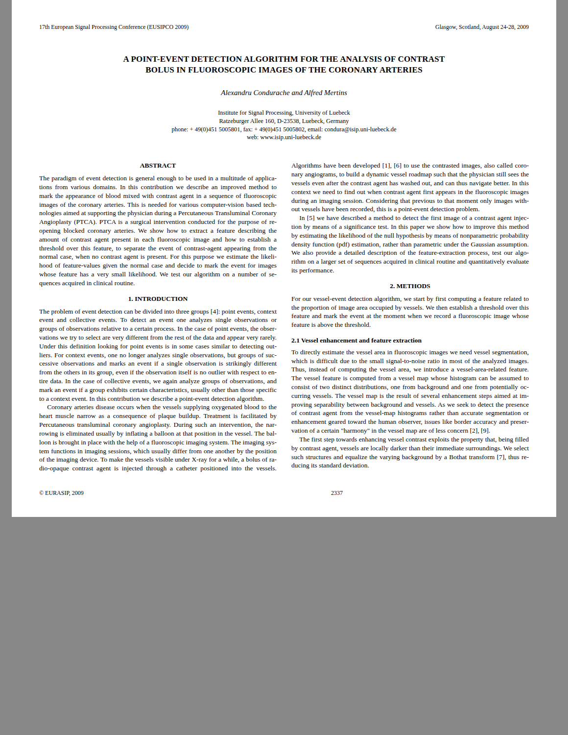17th European Signal Processing Conference (EUSIPCO 2009) Glasgow, Scotland, August 24-28, 2009
A POINT-EVENT DETECTION ALGORITHM FOR THE ANALYSIS OF CONTRAST
BOLUS IN FLUOROSCOPIC IMAGES OF THE CORONARY ARTERIES
Alexandru Condurache and Alfred Mertins
Institute for Signal Processing, University of Luebeck
Ratzeburger Allee 160, D-23538, Luebeck, Germany
phone: + 49(0)451 5005801, fax: + 49(0)451 5005802, email: condura@isip.uni-luebeck.de
web: www.isip.uni-luebeck.de
Abstract
The paradigm of event detection is general enough to be used in a multitude of applications from various domains. In this contribution we describe an improved method to mark the appearance of blood mixed with contrast agent in a sequence of fluoroscopic images of the coronary arteries. This is needed for various computer-vision based technologies aimed at supporting the physician during a Percutaneous Transluminal Coronary Angioplasty (PTCA). PTCA is a surgical intervention conducted for the purpose of reopening blocked coronary arteries. We show how to extract a feature describing the amount of contrast agent present in each fluoroscopic image and how to establish a threshold over this feature, to separate the event of contrast-agent appearing from the normal case, when no contrast agent is present. For this purpose we estimate the likelihood of feature-values given the normal case and decide to mark the event for images whose feature has a very small likelihood. We test our algorithm on a number of sequences acquired in clinical routine.
1. Introduction
The problem of event detection can be divided into three groups [4]: point events, context event and collective events. To detect an event one analyzes single observations or groups of observations relative to a certain process. In the case of point events, the observations we try to select are very different from the rest of the data and appear very rarely. Under this definition looking for point events is in some cases similar to detecting outliers. For context events, one no longer analyzes single observations, but groups of successive observations and marks an event if a single observation is strikingly different from the others in its group, even if the observation itself is no outlier with respect to entire data. In the case of collective events, we again analyze groups of observations, and mark an event if a group exhibits certain characteristics, usually other than those specific to a context event. In this contribution we describe a point-event detection algorithm.
Coronary arteries disease occurs when the vessels supplying oxygenated blood to the heart muscle narrow as a consequence of plaque buildup. Treatment is facilitated by Percutaneous transluminal coronary angioplasty. During such an intervention, the narrowing is eliminated usually by inflating a balloon at that position in the vessel. The balloon is brought in place with the help of a fluoroscopic imaging system. The imaging system functions in imaging sessions, which usually differ from one another by the position of the imaging device. To make the vessels visible under X-ray for a while, a bolus of radio-opaque contrast agent is injected through a catheter positioned into the vessels. Algorithms have been developed [1], [6] to use the contrasted images, also called coronary angiograms, to build a dynamic vessel roadmap such that the physician still sees the vessels even after the contrast agent has washed out, and can thus navigate better. In this context we need to find out when contrast agent first appears in the fluoroscopic images during an imaging session. Considering that previous to that moment only images without vessels have been recorded, this is a point-event detection problem.
In [5] we have described a method to detect the first image of a contrast agent injection by means of a significance test. In this paper we show how to improve this method by estimating the likelihood of the null hypothesis by means of nonparametric probability density function (pdf) estimation, rather than parametric under the Gaussian assumption. We also provide a detailed description of the feature-extraction process, test our algorithm on a larger set of sequences acquired in clinical routine and quantitatively evaluate its performance.
2. Methods
For our vessel-event detection algorithm, we start by first computing a feature related to the proportion of image area occupied by vessels. We then establish a threshold over this feature and mark the event at the moment when we record a fluoroscopic image whose feature is above the threshold.
2.1 Vessel enhancement and feature extraction
To directly estimate the vessel area in fluoroscopic images we need vessel segmentation, which is difficult due to the small signal-to-noise ratio in most of the analyzed images. Thus, instead of computing the vessel area, we introduce a vessel-area-related feature. The vessel feature is computed from a vessel map whose histogram can be assumed to consist of two distinct distributions, one from background and one from potentially occurring vessels. The vessel map is the result of several enhancement steps aimed at improving separability between background and vessels. As we seek to detect the presence of contrast agent from the vessel-map histograms rather than accurate segmentation or enhancement geared toward the human observer, issues like border accuracy and preservation of a certain "harmony" in the vessel map are of less concern [2], [9].
The first step towards enhancing vessel contrast exploits the property that, being filled by contrast agent, vessels are locally darker than their immediate surroundings. We select such structures and equalize the varying background by a Bothat transform [7], thus reducing its standard deviation.
© EURASIP, 2009 2337